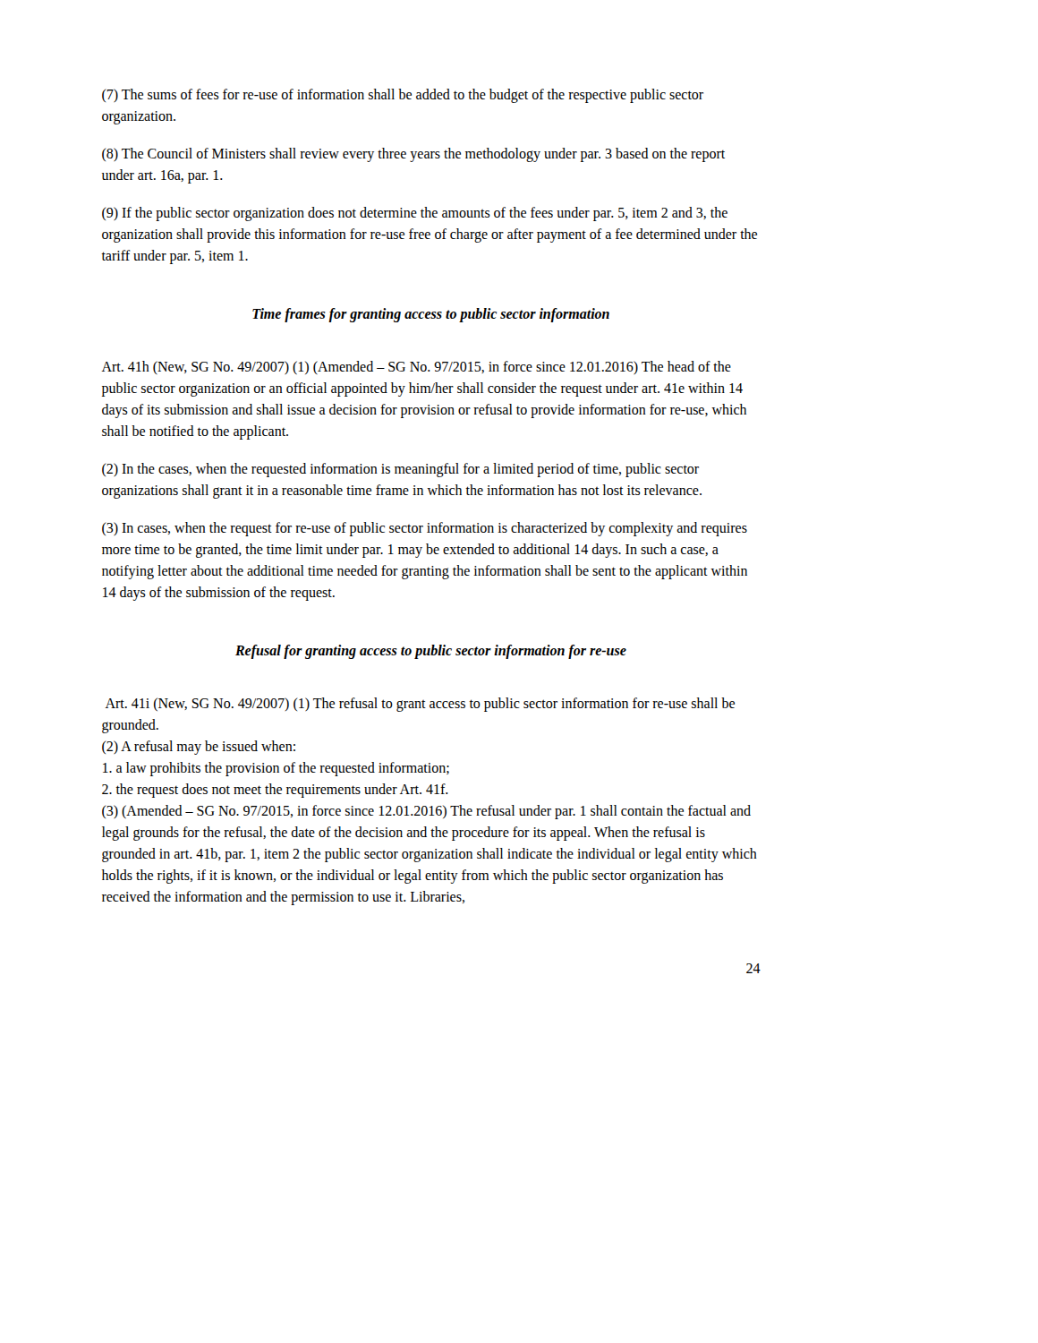(7) The sums of fees for re-use of information shall be added to the budget of the respective public sector organization.
(8) The Council of Ministers shall review every three years the methodology under par. 3 based on the report under art. 16a, par. 1.
(9) If the public sector organization does not determine the amounts of the fees under par. 5, item 2 and 3, the organization shall provide this information for re-use free of charge or after payment of a fee determined under the tariff under par. 5, item 1.
Time frames for granting access to public sector information
Art. 41h (New, SG No. 49/2007) (1) (Amended – SG No. 97/2015, in force since 12.01.2016) The head of the public sector organization or an official appointed by him/her shall consider the request under art. 41e within 14 days of its submission and shall issue a decision for provision or refusal to provide information for re-use, which shall be notified to the applicant.
(2) In the cases, when the requested information is meaningful for a limited period of time, public sector organizations shall grant it in a reasonable time frame in which the information has not lost its relevance.
(3) In cases, when the request for re-use of public sector information is characterized by complexity and requires more time to be granted, the time limit under par. 1 may be extended to additional 14 days. In such a case, a notifying letter about the additional time needed for granting the information shall be sent to the applicant within 14 days of the submission of the request.
Refusal for granting access to public sector information for re-use
Art. 41i (New, SG No. 49/2007) (1) The refusal to grant access to public sector information for re-use shall be grounded.
(2) A refusal may be issued when:
1. a law prohibits the provision of the requested information;
2. the request does not meet the requirements under Art. 41f.
(3) (Amended – SG No. 97/2015, in force since 12.01.2016) The refusal under par. 1 shall contain the factual and legal grounds for the refusal, the date of the decision and the procedure for its appeal. When the refusal is grounded in art. 41b, par. 1, item 2 the public sector organization shall indicate the individual or legal entity which holds the rights, if it is known, or the individual or legal entity from which the public sector organization has received the information and the permission to use it. Libraries,
24